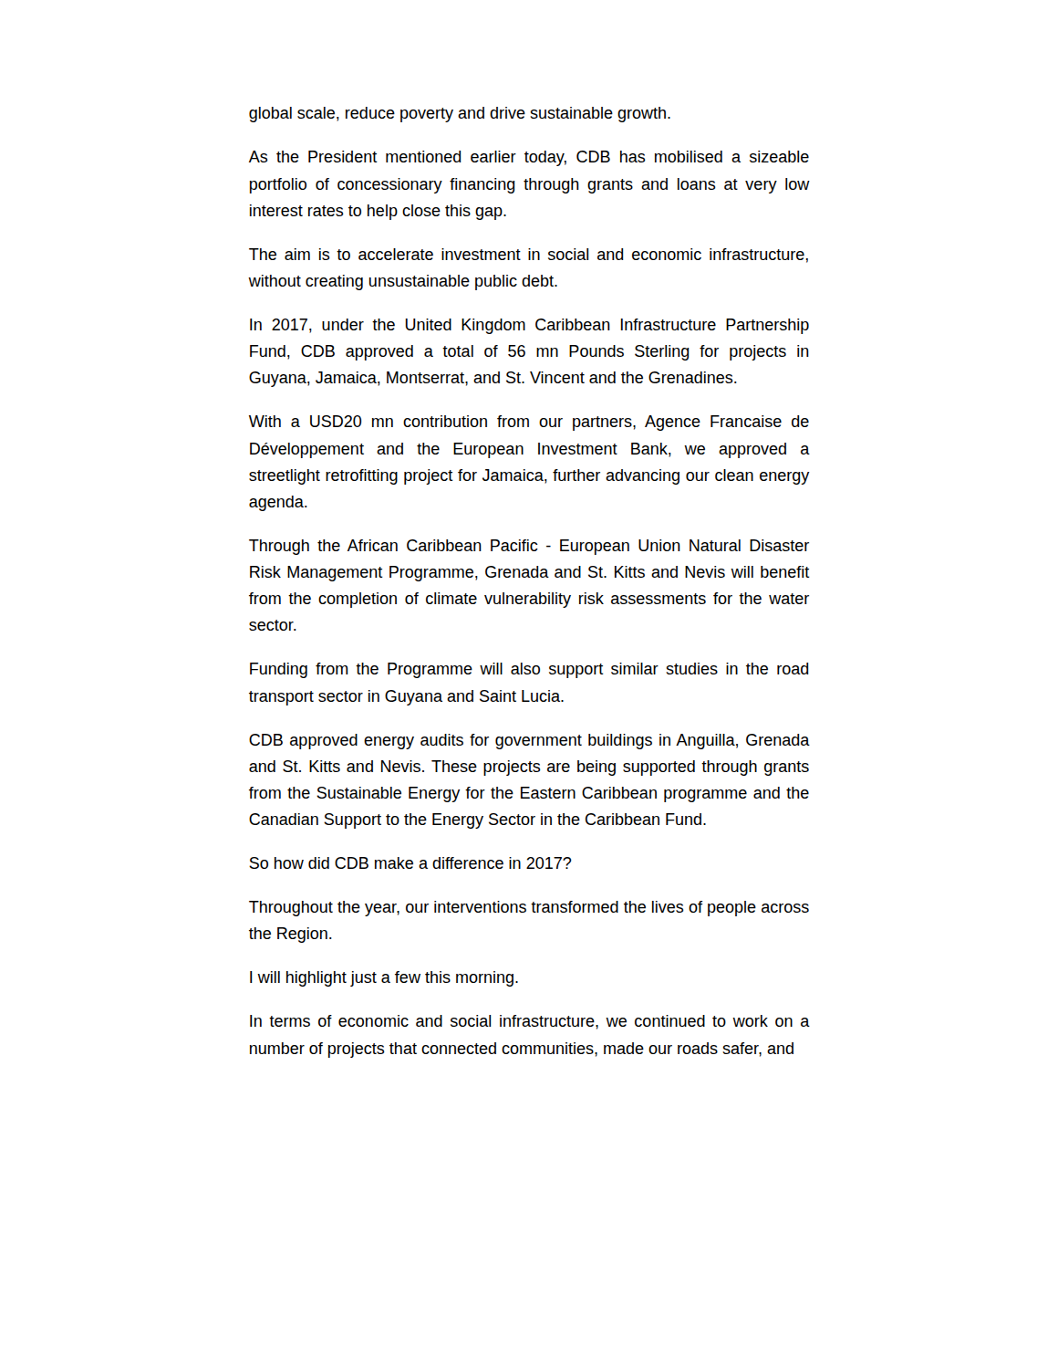global scale, reduce poverty and drive sustainable growth.
As the President mentioned earlier today, CDB has mobilised a sizeable portfolio of concessionary financing through grants and loans at very low interest rates to help close this gap.
The aim is to accelerate investment in social and economic infrastructure, without creating unsustainable public debt.
In 2017, under the United Kingdom Caribbean Infrastructure Partnership Fund, CDB approved a total of 56 mn Pounds Sterling for projects in Guyana, Jamaica, Montserrat, and St. Vincent and the Grenadines.
With a USD20 mn contribution from our partners, Agence Francaise de Développement and the European Investment Bank, we approved a streetlight retrofitting project for Jamaica, further advancing our clean energy agenda.
Through the African Caribbean Pacific - European Union Natural Disaster Risk Management Programme, Grenada and St. Kitts and Nevis will benefit from the completion of climate vulnerability risk assessments for the water sector.
Funding from the Programme will also support similar studies in the road transport sector in Guyana and Saint Lucia.
CDB approved energy audits for government buildings in Anguilla, Grenada and St. Kitts and Nevis. These projects are being supported through grants from the Sustainable Energy for the Eastern Caribbean programme and the Canadian Support to the Energy Sector in the Caribbean Fund.
So how did CDB make a difference in 2017?
Throughout the year, our interventions transformed the lives of people across the Region.
I will highlight just a few this morning.
In terms of economic and social infrastructure, we continued to work on a number of projects that connected communities, made our roads safer, and